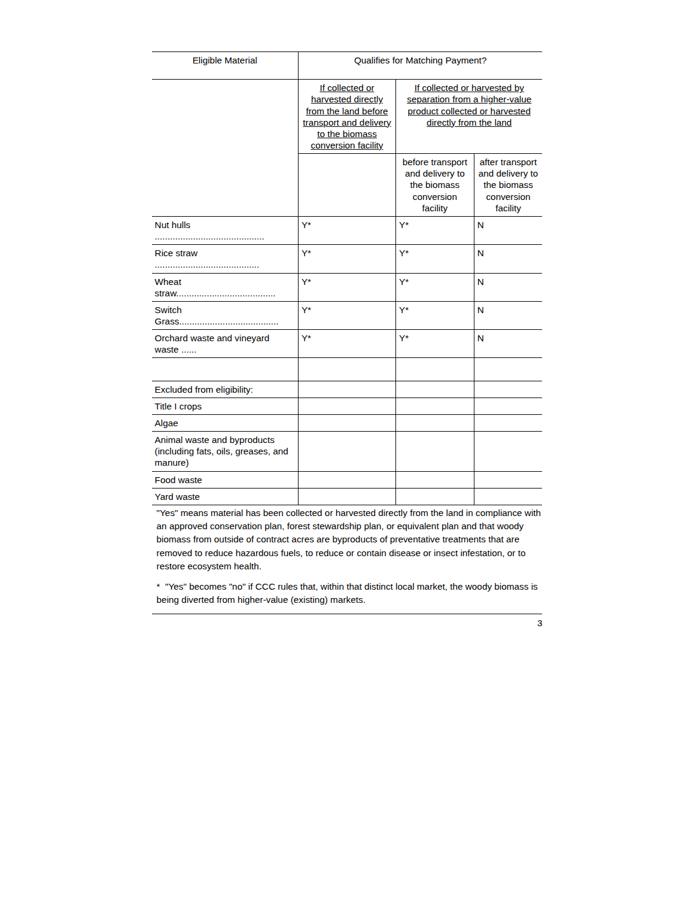| Eligible Material | Qualifies for Matching Payment? |
| | If collected or harvested directly from the land before transport and delivery to the biomass conversion facility | If collected or harvested by separation from a higher-value product collected or harvested directly from the land |
| | | before transport and delivery to the biomass conversion facility | after transport and delivery to the biomass conversion facility |
| Nut hulls ........................................... | Y* | Y* | N |
| Rice straw ......................................... | Y* | Y* | N |
| Wheat straw....................................... | Y* | Y* | N |
| Switch Grass....................................... | Y* | Y* | N |
| Orchard waste and vineyard waste ...... | Y* | Y* | N |
| Excluded from eligibility: | | | |
| Title I crops | | | |
| Algae | | | |
| Animal waste and byproducts (including fats, oils, greases, and manure) | | | |
| Food waste | | | |
| Yard waste | | | |
"Yes" means material has been collected or harvested directly from the land in compliance with an approved conservation plan, forest stewardship plan, or equivalent plan and that woody biomass from outside of contract acres are byproducts of preventative treatments that are removed to reduce hazardous fuels, to reduce or contain disease or insect infestation, or to restore ecosystem health.
* "Yes" becomes "no" if CCC rules that, within that distinct local market, the woody biomass is being diverted from higher-value (existing) markets.
3